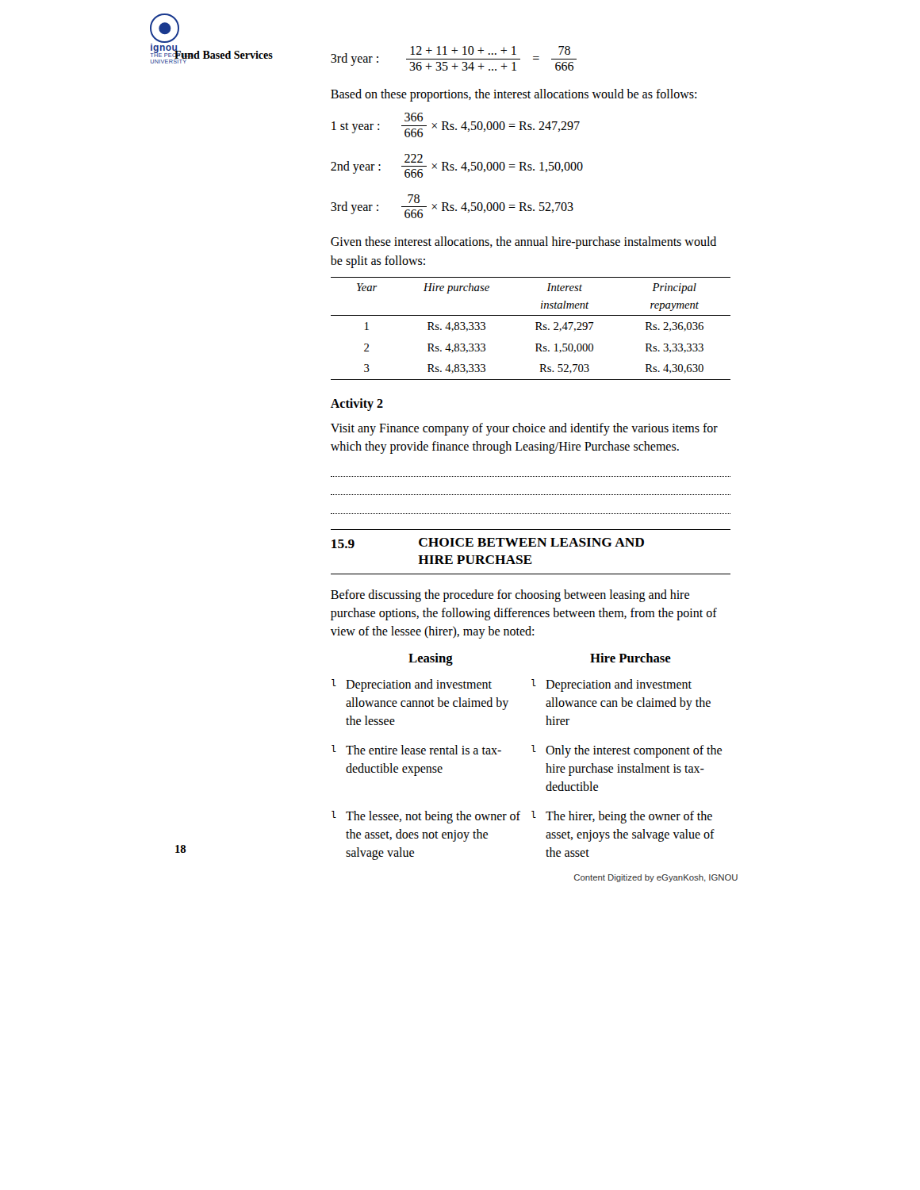ignou THE PEOPLE'S UNIVERSITY
Fund Based Services
3rd year : 12 + 11 + 10 + ... + 1 36 + 35 + 34 + ... + 1 = 78 666
Based on these proportions, the interest allocations would be as follows:
1 st year : 366 666 × Rs. 4,50,000 = Rs. 247,297
2nd year : 222 666 × Rs. 4,50,000 = Rs. 1,50,000
3rd year : 78 666 × Rs. 4,50,000 = Rs. 52,703
Given these interest allocations, the annual hire-purchase instalments would be split as follows:
| Year | Hire purchase | Interest instalment | Principal repayment |
| --- | --- | --- | --- |
| 1 | Rs. 4,83,333 | Rs. 2,47,297 | Rs. 2,36,036 |
| 2 | Rs. 4,83,333 | Rs. 1,50,000 | Rs. 3,33,333 |
| 3 | Rs. 4,83,333 | Rs. 52,703 | Rs. 4,30,630 |
Activity 2
Visit any Finance company of your choice and identify the various items for which they provide finance through Leasing/Hire Purchase schemes.
15.9 CHOICE BETWEEN LEASING AND
HIRE PURCHASE
Before discussing the procedure for choosing between leasing and hire purchase options, the following differences between them, from the point of view of the lessee (hirer), may be noted:
| Leasing | Hire Purchase |
| --- | --- |
| l Depreciation and investment allowance cannot be claimed by the lessee | l Depreciation and investment allowance can be claimed by the hirer |
| l The entire lease rental is a tax-deductible expense | l Only the interest component of the hire purchase instalment is tax-deductible |
| l The lessee, not being the owner of the asset, does not enjoy the salvage value | l The hirer, being the owner of the asset, enjoys the salvage value of the asset |
18
Content Digitized by eGyanKosh, IGNOU